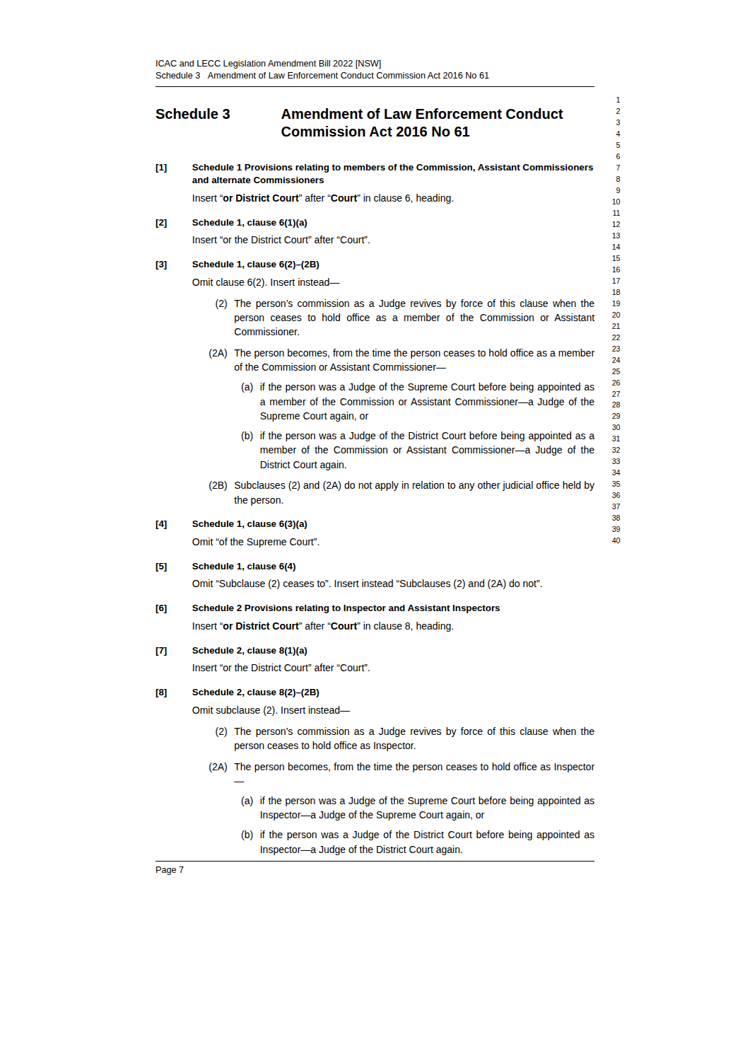ICAC and LECC Legislation Amendment Bill 2022 [NSW]
Schedule 3 Amendment of Law Enforcement Conduct Commission Act 2016 No 61
Schedule 3 Amendment of Law Enforcement Conduct Commission Act 2016 No 61
[1] Schedule 1 Provisions relating to members of the Commission, Assistant Commissioners and alternate Commissioners
Insert “or District Court” after “Court” in clause 6, heading.
[2] Schedule 1, clause 6(1)(a)
Insert “or the District Court” after “Court”.
[3] Schedule 1, clause 6(2)–(2B)
Omit clause 6(2). Insert instead—
(2) The person’s commission as a Judge revives by force of this clause when the person ceases to hold office as a member of the Commission or Assistant Commissioner.
(2A) The person becomes, from the time the person ceases to hold office as a member of the Commission or Assistant Commissioner—
(a) if the person was a Judge of the Supreme Court before being appointed as a member of the Commission or Assistant Commissioner—a Judge of the Supreme Court again, or
(b) if the person was a Judge of the District Court before being appointed as a member of the Commission or Assistant Commissioner—a Judge of the District Court again.
(2B) Subclauses (2) and (2A) do not apply in relation to any other judicial office held by the person.
[4] Schedule 1, clause 6(3)(a)
Omit “of the Supreme Court”.
[5] Schedule 1, clause 6(4)
Omit “Subclause (2) ceases to”. Insert instead “Subclauses (2) and (2A) do not”.
[6] Schedule 2 Provisions relating to Inspector and Assistant Inspectors
Insert “or District Court” after “Court” in clause 8, heading.
[7] Schedule 2, clause 8(1)(a)
Insert “or the District Court” after “Court”.
[8] Schedule 2, clause 8(2)–(2B)
Omit subclause (2). Insert instead—
(2) The person’s commission as a Judge revives by force of this clause when the person ceases to hold office as Inspector.
(2A) The person becomes, from the time the person ceases to hold office as Inspector—
(a) if the person was a Judge of the Supreme Court before being appointed as Inspector—a Judge of the Supreme Court again, or
(b) if the person was a Judge of the District Court before being appointed as Inspector—a Judge of the District Court again.
1
2
3
4
5
6
7
8
9
10
11
12
13
14
15
16
17
18
19
20
21
22
23
24
25
26
27
28
29
30
31
32
33
34
35
36
37
38
39
40
Page 7